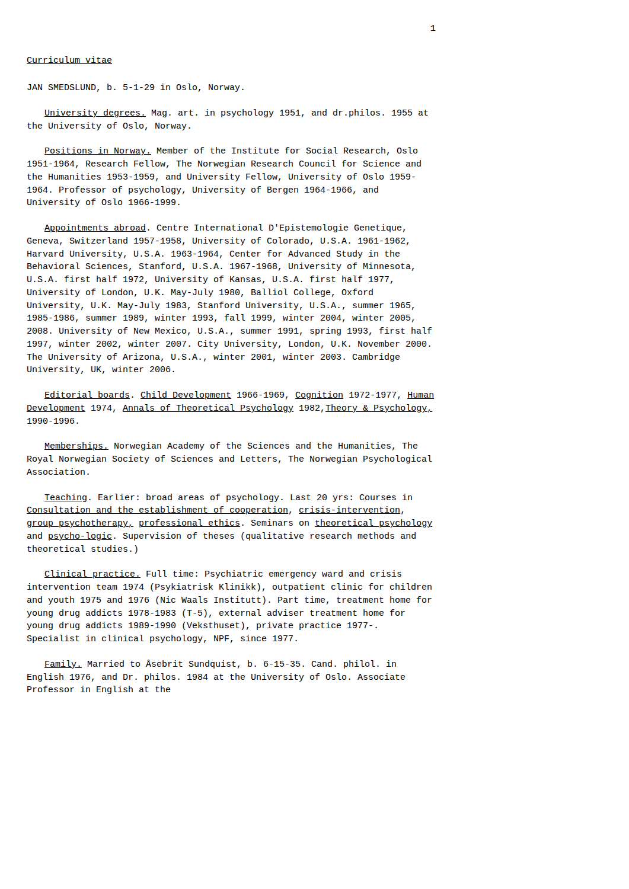1
Curriculum vitae
JAN SMEDSLUND, b. 5-1-29 in Oslo, Norway.
University degrees. Mag. art. in psychology 1951, and dr.philos. 1955 at the University of Oslo, Norway.
Positions in Norway. Member of the Institute for Social Research, Oslo 1951-1964, Research Fellow, The Norwegian Research Council for Science and the Humanities 1953-1959, and University Fellow, University of Oslo 1959-1964. Professor of psychology, University of Bergen 1964-1966, and University of Oslo 1966-1999.
Appointments abroad. Centre International D'Epistemologie Genetique, Geneva, Switzerland 1957-1958, University of Colorado, U.S.A. 1961-1962, Harvard University, U.S.A. 1963-1964, Center for Advanced Study in the Behavioral Sciences, Stanford, U.S.A. 1967-1968, University of Minnesota, U.S.A. first half 1972, University of Kansas, U.S.A. first half 1977, University of London, U.K. May-July 1980, Balliol College, Oxford University, U.K. May-July 1983, Stanford University, U.S.A., summer 1965, 1985-1986, summer 1989, winter 1993, fall 1999, winter 2004, winter 2005, 2008. University of New Mexico, U.S.A., summer 1991, spring 1993, first half 1997, winter 2002, winter 2007. City University, London, U.K. November 2000. The University of Arizona, U.S.A., winter 2001, winter 2003. Cambridge University, UK, winter 2006.
Editorial boards. Child Development 1966-1969, Cognition 1972-1977, Human Development 1974, Annals of Theoretical Psychology 1982,Theory & Psychology, 1990-1996.
Memberships. Norwegian Academy of the Sciences and the Humanities, The Royal Norwegian Society of Sciences and Letters, The Norwegian Psychological Association.
Teaching. Earlier: broad areas of psychology. Last 20 yrs: Courses in Consultation and the establishment of cooperation, crisis-intervention, group psychotherapy, professional ethics. Seminars on theoretical psychology and psycho-logic. Supervision of theses (qualitative research methods and theoretical studies.)
Clinical practice. Full time: Psychiatric emergency ward and crisis intervention team 1974 (Psykiatrisk Klinikk), outpatient clinic for children and youth 1975 and 1976 (Nic Waals Institutt). Part time, treatment home for young drug addicts 1978-1983 (T-5), external adviser treatment home for young drug addicts 1989-1990 (Veksthuset), private practice 1977-. Specialist in clinical psychology, NPF, since 1977.
Family. Married to Åsebrit Sundquist, b. 6-15-35. Cand. philol. in English 1976, and Dr. philos. 1984 at the University of Oslo. Associate Professor in English at the